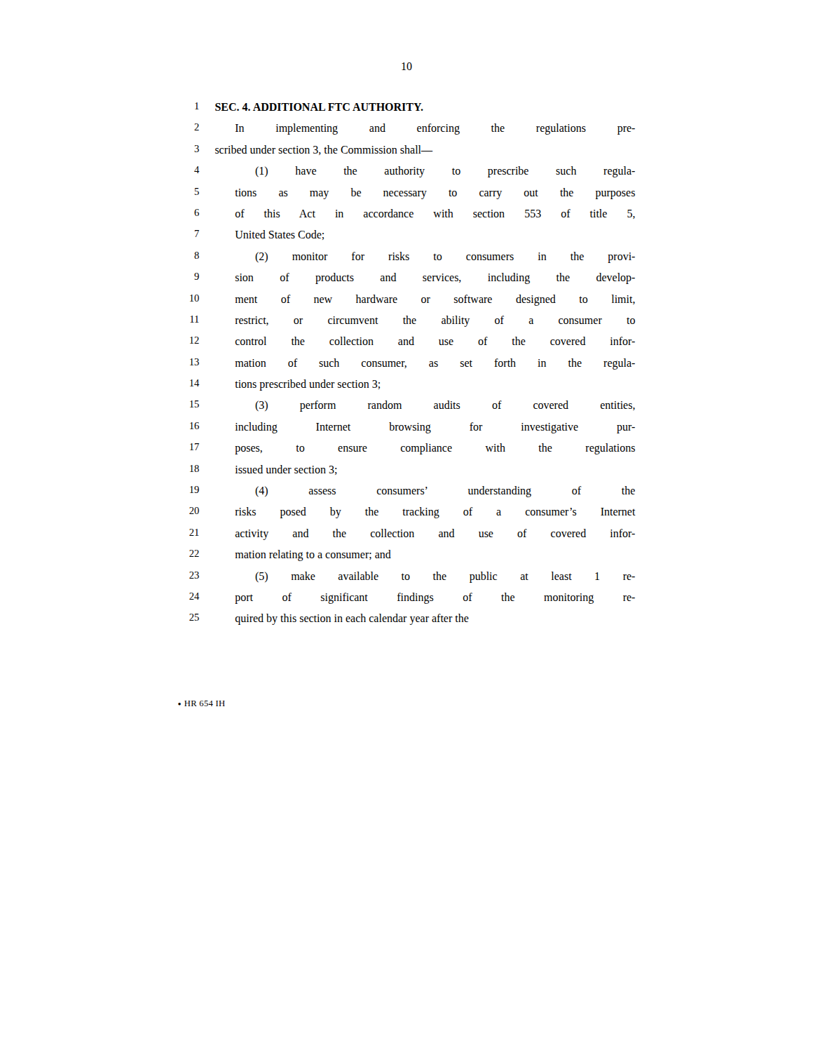10
SEC. 4. ADDITIONAL FTC AUTHORITY.
In implementing and enforcing the regulations pre-
scribed under section 3, the Commission shall—
(1) have the authority to prescribe such regula-
tions as may be necessary to carry out the purposes
of this Act in accordance with section 553 of title 5,
United States Code;
(2) monitor for risks to consumers in the provi-
sion of products and services, including the develop-
ment of new hardware or software designed to limit,
restrict, or circumvent the ability of a consumer to
control the collection and use of the covered infor-
mation of such consumer, as set forth in the regula-
tions prescribed under section 3;
(3) perform random audits of covered entities,
including Internet browsing for investigative pur-
poses, to ensure compliance with the regulations
issued under section 3;
(4) assess consumers’ understanding of the
risks posed by the tracking of a consumer’s Internet
activity and the collection and use of covered infor-
mation relating to a consumer; and
(5) make available to the public at least 1 re-
port of significant findings of the monitoring re-
quired by this section in each calendar year after the
•HR 654 IH